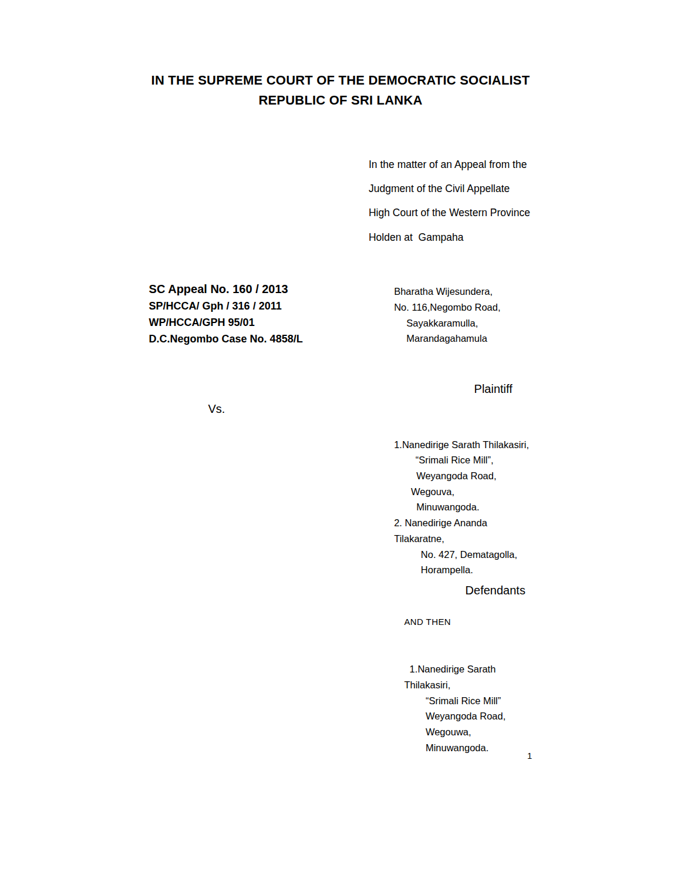IN THE SUPREME COURT OF THE DEMOCRATIC SOCIALIST REPUBLIC OF SRI LANKA
In the matter of an Appeal from the
Judgment of the Civil Appellate
High Court of the Western Province
Holden at Gampaha
SC Appeal No. 160 / 2013
SP/HCCA/ Gph / 316 / 2011
WP/HCCA/GPH 95/01
D.C.Negombo Case No. 4858/L
Bharatha Wijesundera,
No. 116,Negombo Road,
Sayakkaramulla,
Marandagahamula
Plaintiff
Vs.
1.Nanedirige Sarath Thilakasiri,
“Srimali Rice Mill”,
Weyangoda Road, Wegouva,
Minuwangoda.
2. Nanedirige Ananda Tilakaratne,
No. 427, Dematagolla,
Horampella.
Defendants
AND THEN
1.Nanedirige Sarath Thilakasiri,
“Srimali Rice Mill”
Weyangoda Road,
Wegouwa,
Minuwangoda.
1